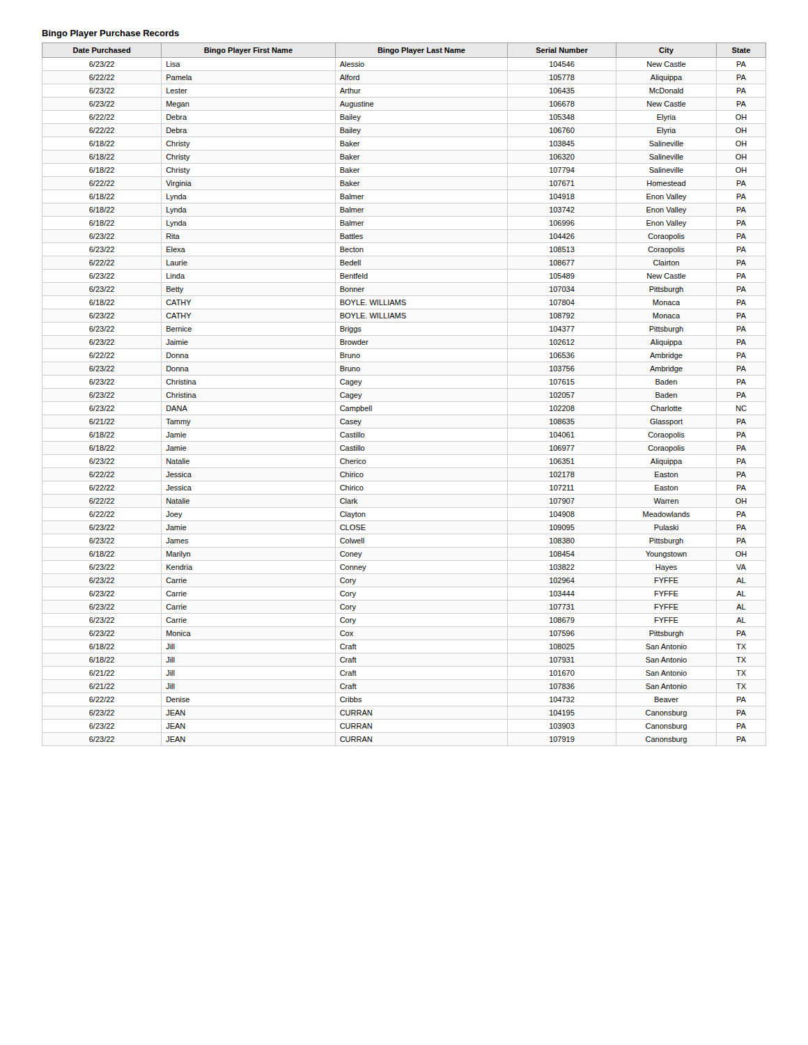Bingo Player Purchase Records
| Date Purchased | Bingo Player First Name | Bingo Player Last Name | Serial Number | City | State |
| --- | --- | --- | --- | --- | --- |
| 6/23/22 | Lisa | Alessio | 104546 | New Castle | PA |
| 6/22/22 | Pamela | Alford | 105778 | Aliquippa | PA |
| 6/23/22 | Lester | Arthur | 106435 | McDonald | PA |
| 6/23/22 | Megan | Augustine | 106678 | New Castle | PA |
| 6/22/22 | Debra | Bailey | 105348 | Elyria | OH |
| 6/22/22 | Debra | Bailey | 106760 | Elyria | OH |
| 6/18/22 | Christy | Baker | 103845 | Salineville | OH |
| 6/18/22 | Christy | Baker | 106320 | Salineville | OH |
| 6/18/22 | Christy | Baker | 107794 | Salineville | OH |
| 6/22/22 | Virginia | Baker | 107671 | Homestead | PA |
| 6/18/22 | Lynda | Balmer | 104918 | Enon Valley | PA |
| 6/18/22 | Lynda | Balmer | 103742 | Enon Valley | PA |
| 6/18/22 | Lynda | Balmer | 106996 | Enon Valley | PA |
| 6/23/22 | Rita | Battles | 104426 | Coraopolis | PA |
| 6/23/22 | Elexa | Becton | 108513 | Coraopolis | PA |
| 6/22/22 | Laurie | Bedell | 108677 | Clairton | PA |
| 6/23/22 | Linda | Bentfeld | 105489 | New Castle | PA |
| 6/23/22 | Betty | Bonner | 107034 | Pittsburgh | PA |
| 6/18/22 | CATHY | BOYLE. WILLIAMS | 107804 | Monaca | PA |
| 6/23/22 | CATHY | BOYLE. WILLIAMS | 108792 | Monaca | PA |
| 6/23/22 | Bernice | Briggs | 104377 | Pittsburgh | PA |
| 6/23/22 | Jaimie | Browder | 102612 | Aliquippa | PA |
| 6/22/22 | Donna | Bruno | 106536 | Ambridge | PA |
| 6/23/22 | Donna | Bruno | 103756 | Ambridge | PA |
| 6/23/22 | Christina | Cagey | 107615 | Baden | PA |
| 6/23/22 | Christina | Cagey | 102057 | Baden | PA |
| 6/23/22 | DANA | Campbell | 102208 | Charlotte | NC |
| 6/21/22 | Tammy | Casey | 108635 | Glassport | PA |
| 6/18/22 | Jamie | Castillo | 104061 | Coraopolis | PA |
| 6/18/22 | Jamie | Castillo | 106977 | Coraopolis | PA |
| 6/23/22 | Natalie | Cherico | 106351 | Aliquippa | PA |
| 6/22/22 | Jessica | Chirico | 102178 | Easton | PA |
| 6/22/22 | Jessica | Chirico | 107211 | Easton | PA |
| 6/22/22 | Natalie | Clark | 107907 | Warren | OH |
| 6/22/22 | Joey | Clayton | 104908 | Meadowlands | PA |
| 6/23/22 | Jamie | CLOSE | 109095 | Pulaski | PA |
| 6/23/22 | James | Colwell | 108380 | Pittsburgh | PA |
| 6/18/22 | Marilyn | Coney | 108454 | Youngstown | OH |
| 6/23/22 | Kendria | Conney | 103822 | Hayes | VA |
| 6/23/22 | Carrie | Cory | 102964 | FYFFE | AL |
| 6/23/22 | Carrie | Cory | 103444 | FYFFE | AL |
| 6/23/22 | Carrie | Cory | 107731 | FYFFE | AL |
| 6/23/22 | Carrie | Cory | 108679 | FYFFE | AL |
| 6/23/22 | Monica | Cox | 107596 | Pittsburgh | PA |
| 6/18/22 | Jill | Craft | 108025 | San Antonio | TX |
| 6/18/22 | Jill | Craft | 107931 | San Antonio | TX |
| 6/21/22 | Jill | Craft | 101670 | San Antonio | TX |
| 6/21/22 | Jill | Craft | 107836 | San Antonio | TX |
| 6/22/22 | Denise | Cribbs | 104732 | Beaver | PA |
| 6/23/22 | JEAN | CURRAN | 104195 | Canonsburg | PA |
| 6/23/22 | JEAN | CURRAN | 103903 | Canonsburg | PA |
| 6/23/22 | JEAN | CURRAN | 107919 | Canonsburg | PA |